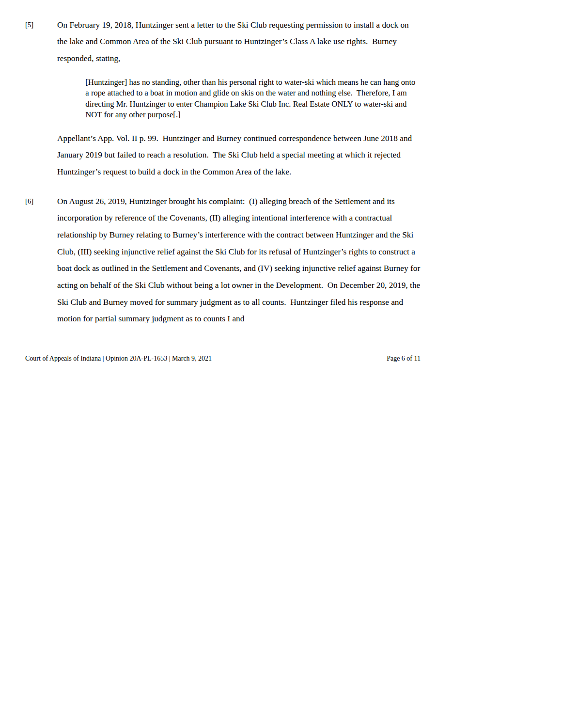[5]
On February 19, 2018, Huntzinger sent a letter to the Ski Club requesting permission to install a dock on the lake and Common Area of the Ski Club pursuant to Huntzinger’s Class A lake use rights. Burney responded, stating,
[Huntzinger] has no standing, other than his personal right to water-ski which means he can hang onto a rope attached to a boat in motion and glide on skis on the water and nothing else. Therefore, I am directing Mr. Huntzinger to enter Champion Lake Ski Club Inc. Real Estate ONLY to water-ski and NOT for any other purpose[.]
Appellant’s App. Vol. II p. 99. Huntzinger and Burney continued correspondence between June 2018 and January 2019 but failed to reach a resolution. The Ski Club held a special meeting at which it rejected Huntzinger’s request to build a dock in the Common Area of the lake.
[6]
On August 26, 2019, Huntzinger brought his complaint: (I) alleging breach of the Settlement and its incorporation by reference of the Covenants, (II) alleging intentional interference with a contractual relationship by Burney relating to Burney’s interference with the contract between Huntzinger and the Ski Club, (III) seeking injunctive relief against the Ski Club for its refusal of Huntzinger’s rights to construct a boat dock as outlined in the Settlement and Covenants, and (IV) seeking injunctive relief against Burney for acting on behalf of the Ski Club without being a lot owner in the Development. On December 20, 2019, the Ski Club and Burney moved for summary judgment as to all counts. Huntzinger filed his response and motion for partial summary judgment as to counts I and
Court of Appeals of Indiana | Opinion 20A-PL-1653 | March 9, 2021
Page 6 of 11